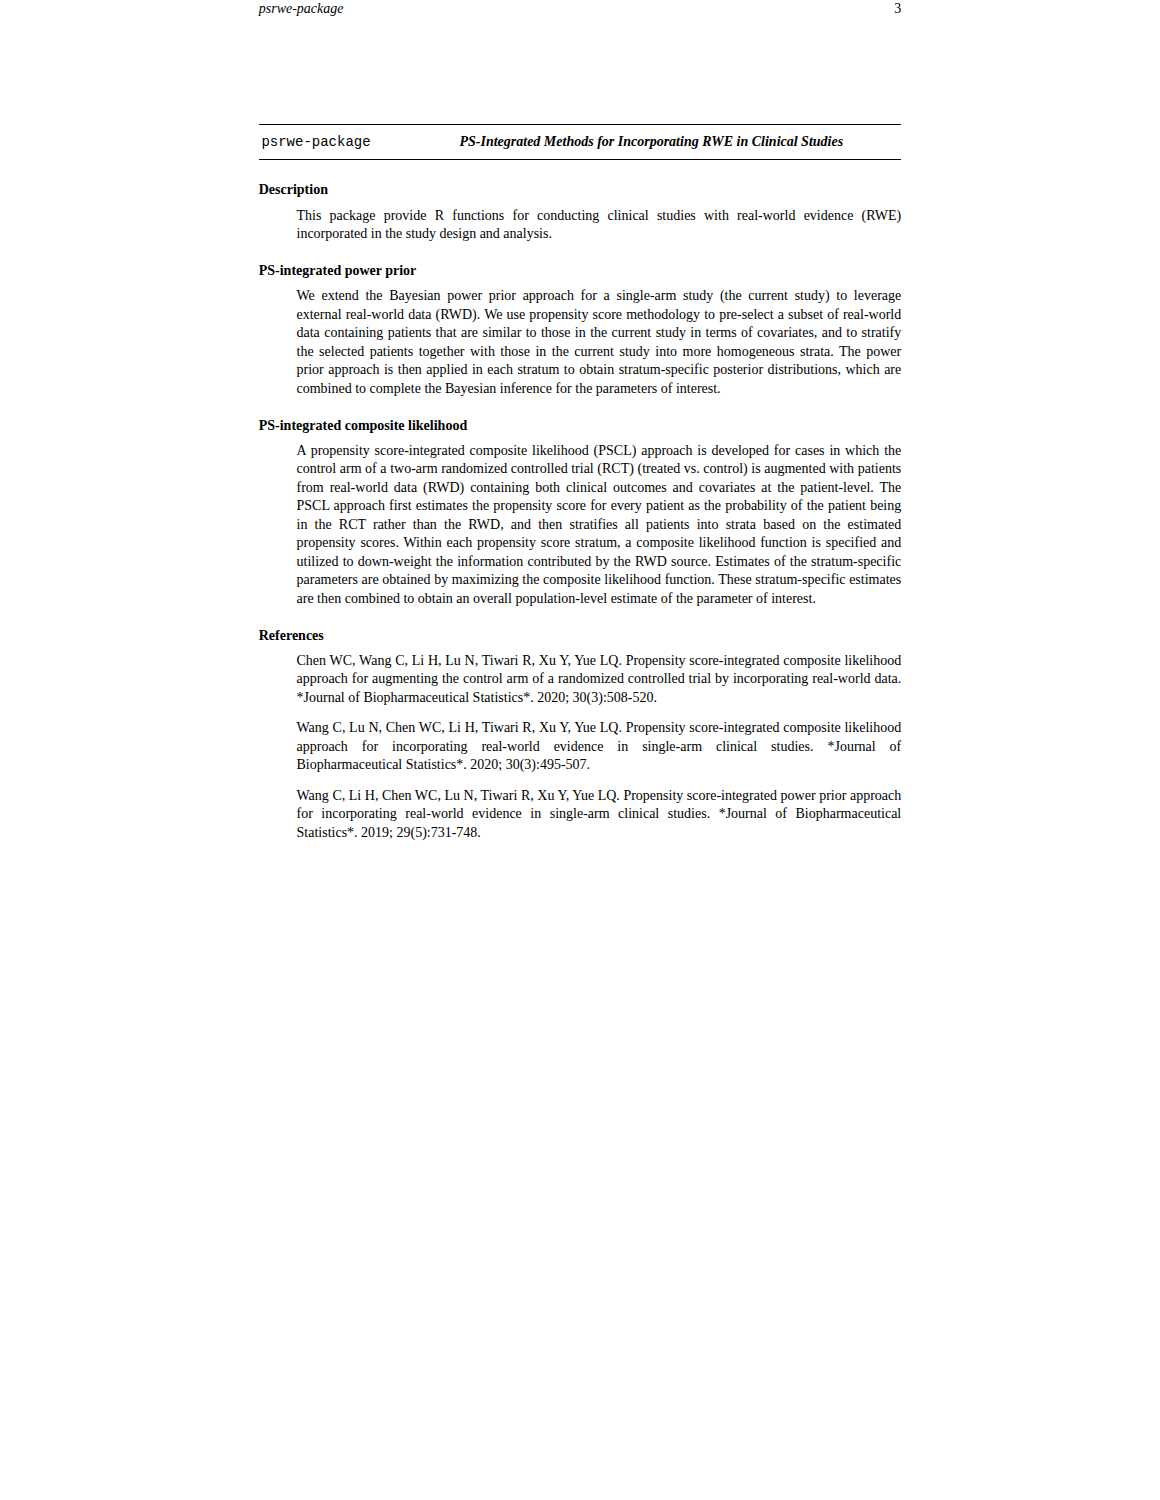psrwe-package 3
| psrwe-package | PS-Integrated Methods for Incorporating RWE in Clinical Studies |
Description
This package provide R functions for conducting clinical studies with real-world evidence (RWE) incorporated in the study design and analysis.
PS-integrated power prior
We extend the Bayesian power prior approach for a single-arm study (the current study) to leverage external real-world data (RWD). We use propensity score methodology to pre-select a subset of real-world data containing patients that are similar to those in the current study in terms of covariates, and to stratify the selected patients together with those in the current study into more homogeneous strata. The power prior approach is then applied in each stratum to obtain stratum-specific posterior distributions, which are combined to complete the Bayesian inference for the parameters of interest.
PS-integrated composite likelihood
A propensity score-integrated composite likelihood (PSCL) approach is developed for cases in which the control arm of a two-arm randomized controlled trial (RCT) (treated vs. control) is augmented with patients from real-world data (RWD) containing both clinical outcomes and covariates at the patient-level. The PSCL approach first estimates the propensity score for every patient as the probability of the patient being in the RCT rather than the RWD, and then stratifies all patients into strata based on the estimated propensity scores. Within each propensity score stratum, a composite likelihood function is specified and utilized to down-weight the information contributed by the RWD source. Estimates of the stratum-specific parameters are obtained by maximizing the composite likelihood function. These stratum-specific estimates are then combined to obtain an overall population-level estimate of the parameter of interest.
References
Chen WC, Wang C, Li H, Lu N, Tiwari R, Xu Y, Yue LQ. Propensity score-integrated composite likelihood approach for augmenting the control arm of a randomized controlled trial by incorporating real-world data. *Journal of Biopharmaceutical Statistics*. 2020; 30(3):508-520.
Wang C, Lu N, Chen WC, Li H, Tiwari R, Xu Y, Yue LQ. Propensity score-integrated composite likelihood approach for incorporating real-world evidence in single-arm clinical studies. *Journal of Biopharmaceutical Statistics*. 2020; 30(3):495-507.
Wang C, Li H, Chen WC, Lu N, Tiwari R, Xu Y, Yue LQ. Propensity score-integrated power prior approach for incorporating real-world evidence in single-arm clinical studies. *Journal of Biopharmaceutical Statistics*. 2019; 29(5):731-748.